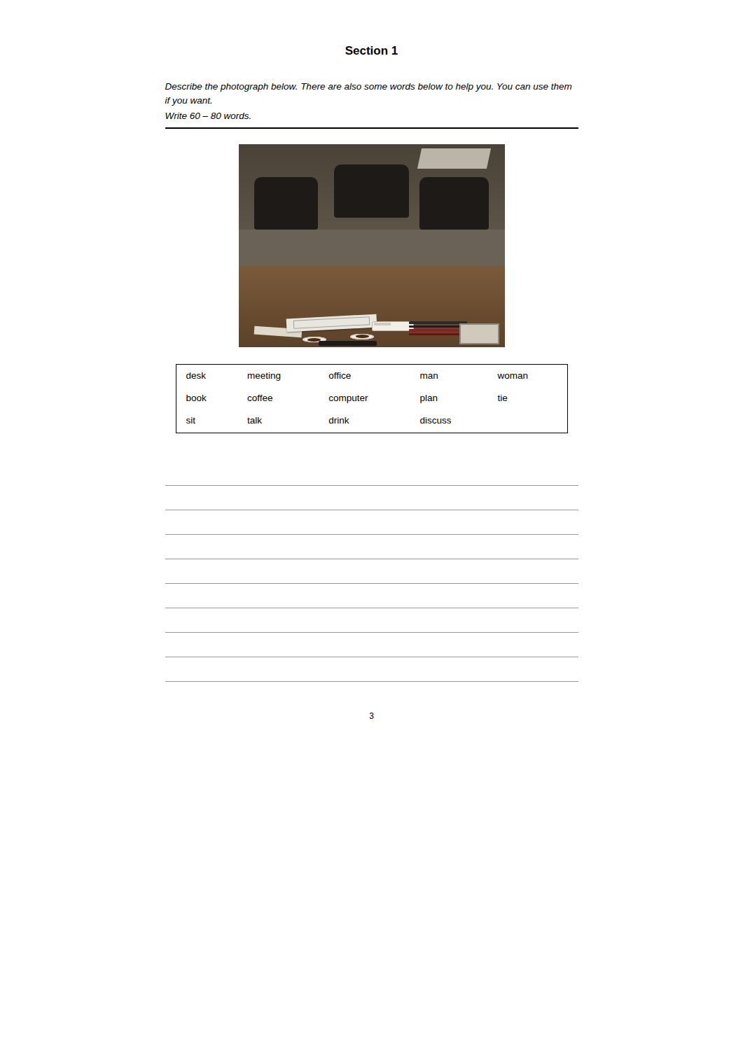Section 1
Describe the photograph below. There are also some words below to help you. You can use them if you want.
Write 60 – 80 words.
| desk | meeting | office | man | woman |
| book | coffee | computer | plan | tie |
| sit | talk | drink | discuss | |
3